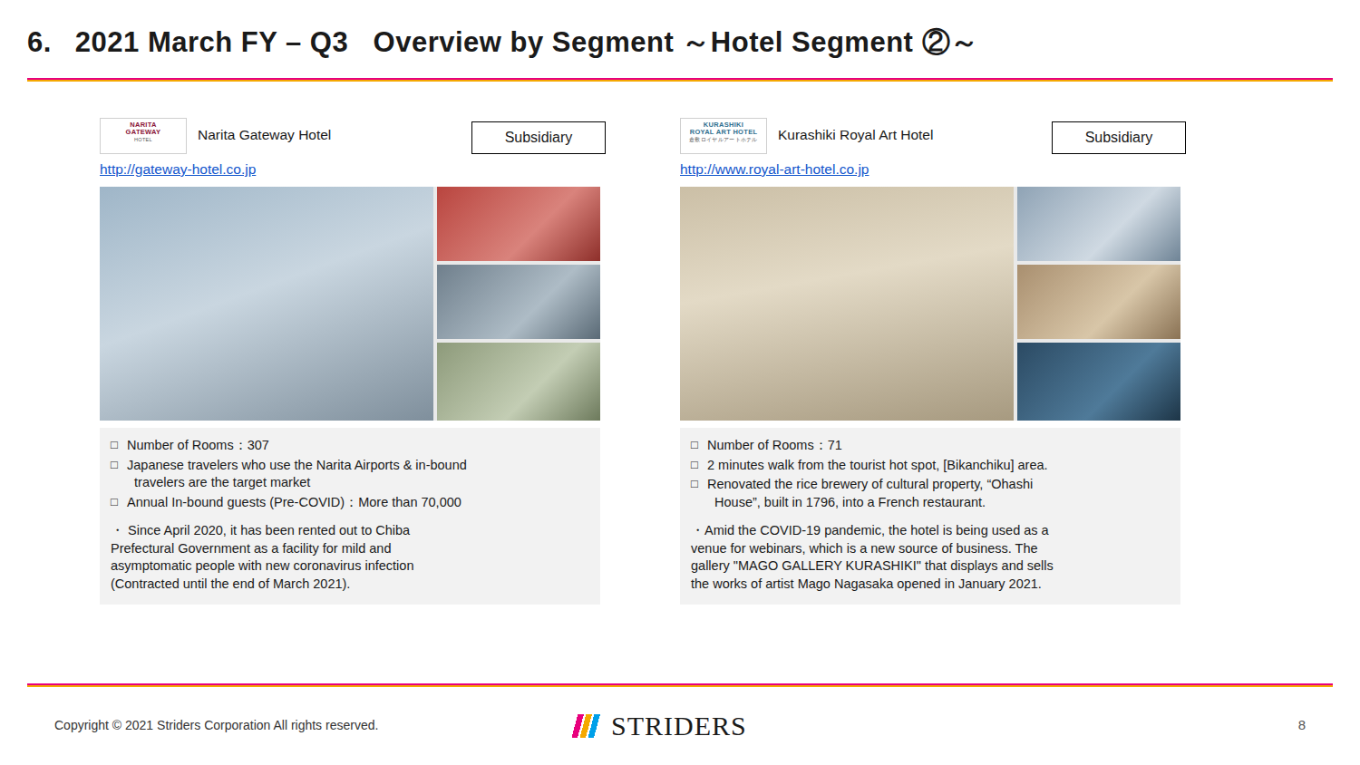6. 2021 March FY – Q3 Overview by Segment ～Hotel Segment ②～
NARITA
GATEWAYHOTEL
Narita Gateway Hotel
Subsidiary
http://gateway-hotel.co.jp
Number of Rooms：307
Japanese travelers who use the Narita Airports & in-bound
travelers are the target market
Annual In-bound guests (Pre-COVID)：More than 70,000
・ Since April 2020, it has been rented out to Chiba
Prefectural Government as a facility for mild and
asymptomatic people with new coronavirus infection
(Contracted until the end of March 2021).
KURASHIKI
ROYAL ART HOTEL倉敷ロイヤルアートホテル
Kurashiki Royal Art Hotel
Subsidiary
http://www.royal-art-hotel.co.jp
Number of Rooms：71
2 minutes walk from the tourist hot spot, [Bikanchiku] area.
Renovated the rice brewery of cultural property, “Ohashi
House”, built in 1796, into a French restaurant.
・Amid the COVID-19 pandemic, the hotel is being used as a
venue for webinars, which is a new source of business. The
gallery "MAGO GALLERY KURASHIKI" that displays and sells
the works of artist Mago Nagasaka opened in January 2021.
Copyright © 2021 Striders Corporation All rights reserved.
STRIDERS
8